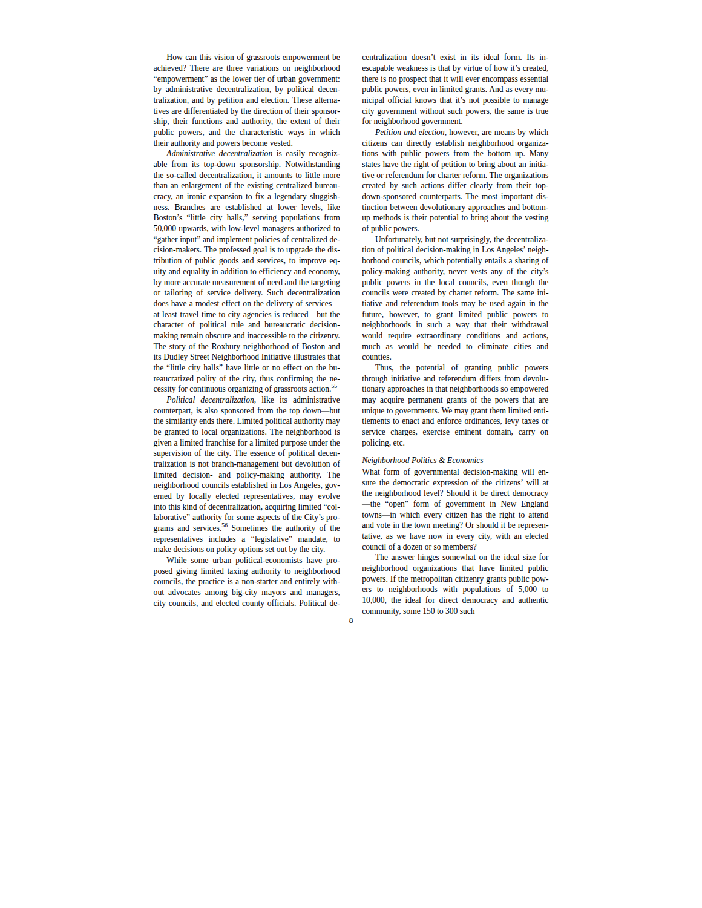How can this vision of grassroots empowerment be achieved? There are three variations on neighborhood “empowerment” as the lower tier of urban government: by administrative decentralization, by political decentralization, and by petition and election. These alternatives are differentiated by the direction of their sponsorship, their functions and authority, the extent of their public powers, and the characteristic ways in which their authority and powers become vested.
Administrative decentralization is easily recognizable from its top-down sponsorship. Notwithstanding the so-called decentralization, it amounts to little more than an enlargement of the existing centralized bureaucracy, an ironic expansion to fix a legendary sluggishness. Branches are established at lower levels, like Boston’s “little city halls,” serving populations from 50,000 upwards, with low-level managers authorized to “gather input” and implement policies of centralized decision-makers. The professed goal is to upgrade the distribution of public goods and services, to improve equity and equality in addition to efficiency and economy, by more accurate measurement of need and the targeting or tailoring of service delivery. Such decentralization does have a modest effect on the delivery of services—at least travel time to city agencies is reduced—but the character of political rule and bureaucratic decision-making remain obscure and inaccessible to the citizenry. The story of the Roxbury neighborhood of Boston and its Dudley Street Neighborhood Initiative illustrates that the “little city halls” have little or no effect on the bureaucratized polity of the city, thus confirming the necessity for continuous organizing of grassroots action.55
Political decentralization, like its administrative counterpart, is also sponsored from the top down—but the similarity ends there. Limited political authority may be granted to local organizations. The neighborhood is given a limited franchise for a limited purpose under the supervision of the city. The essence of political decentralization is not branch-management but devolution of limited decision- and policy-making authority. The neighborhood councils established in Los Angeles, governed by locally elected representatives, may evolve into this kind of decentralization, acquiring limited “collaborative” authority for some aspects of the City’s programs and services.56 Sometimes the authority of the representatives includes a “legislative” mandate, to make decisions on policy options set out by the city.
While some urban political-economists have proposed giving limited taxing authority to neighborhood councils, the practice is a non-starter and entirely without advocates among big-city mayors and managers, city councils, and elected county officials. Political decentralization doesn’t exist in its ideal form. Its inescapable weakness is that by virtue of how it’s created, there is no prospect that it will ever encompass essential public powers, even in limited grants. And as every municipal official knows that it’s not possible to manage city government without such powers, the same is true for neighborhood government.
Petition and election, however, are means by which citizens can directly establish neighborhood organizations with public powers from the bottom up. Many states have the right of petition to bring about an initiative or referendum for charter reform. The organizations created by such actions differ clearly from their top-down-sponsored counterparts. The most important distinction between devolutionary approaches and bottom-up methods is their potential to bring about the vesting of public powers.
Unfortunately, but not surprisingly, the decentralization of political decision-making in Los Angeles’ neighborhood councils, which potentially entails a sharing of policy-making authority, never vests any of the city’s public powers in the local councils, even though the councils were created by charter reform. The same initiative and referendum tools may be used again in the future, however, to grant limited public powers to neighborhoods in such a way that their withdrawal would require extraordinary conditions and actions, much as would be needed to eliminate cities and counties.
Thus, the potential of granting public powers through initiative and referendum differs from devolutionary approaches in that neighborhoods so empowered may acquire permanent grants of the powers that are unique to governments. We may grant them limited entitlements to enact and enforce ordinances, levy taxes or service charges, exercise eminent domain, carry on policing, etc.
Neighborhood Politics & Economics
What form of governmental decision-making will ensure the democratic expression of the citizens’ will at the neighborhood level? Should it be direct democracy—the “open” form of government in New England towns—in which every citizen has the right to attend and vote in the town meeting? Or should it be representative, as we have now in every city, with an elected council of a dozen or so members?
The answer hinges somewhat on the ideal size for neighborhood organizations that have limited public powers. If the metropolitan citizenry grants public powers to neighborhoods with populations of 5,000 to 10,000, the ideal for direct democracy and authentic community, some 150 to 300 such
8